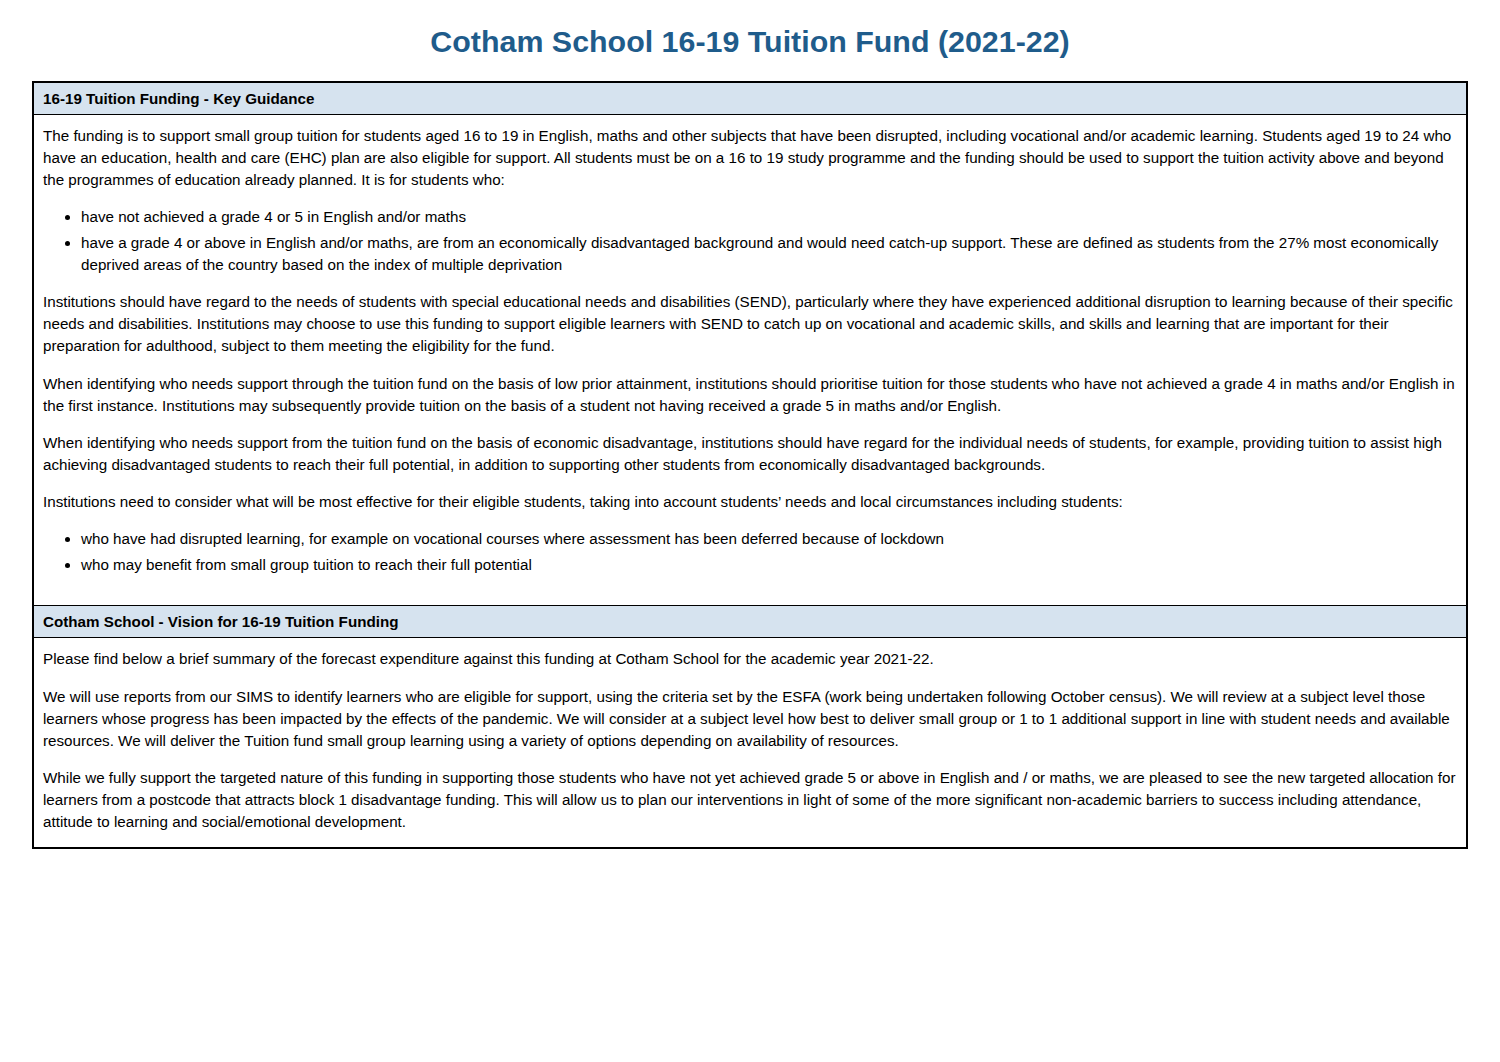Cotham School 16-19 Tuition Fund (2021-22)
| 16-19 Tuition Funding - Key Guidance |
| --- |
| The funding is to support small group tuition for students aged 16 to 19 in English, maths and other subjects that have been disrupted, including vocational and/or academic learning. Students aged 19 to 24 who have an education, health and care (EHC) plan are also eligible for support. All students must be on a 16 to 19 study programme and the funding should be used to support the tuition activity above and beyond the programmes of education already planned. It is for students who: have not achieved a grade 4 or 5 in English and/or maths have a grade 4 or above in English and/or maths, are from an economically disadvantaged background and would need catch-up support. These are defined as students from the 27% most economically deprived areas of the country based on the index of multiple deprivation Institutions should have regard to the needs of students with special educational needs and disabilities (SEND), particularly where they have experienced additional disruption to learning because of their specific needs and disabilities. Institutions may choose to use this funding to support eligible learners with SEND to catch up on vocational and academic skills, and skills and learning that are important for their preparation for adulthood, subject to them meeting the eligibility for the fund. When identifying who needs support through the tuition fund on the basis of low prior attainment, institutions should prioritise tuition for those students who have not achieved a grade 4 in maths and/or English in the first instance. Institutions may subsequently provide tuition on the basis of a student not having received a grade 5 in maths and/or English. When identifying who needs support from the tuition fund on the basis of economic disadvantage, institutions should have regard for the individual needs of students, for example, providing tuition to assist high achieving disadvantaged students to reach their full potential, in addition to supporting other students from economically disadvantaged backgrounds. Institutions need to consider what will be most effective for their eligible students, taking into account students’ needs and local circumstances including students: who have had disrupted learning, for example on vocational courses where assessment has been deferred because of lockdown who may benefit from small group tuition to reach their full potential |
| Cotham School - Vision for 16-19 Tuition Funding |
| Please find below a brief summary of the forecast expenditure against this funding at Cotham School for the academic year 2021-22. We will use reports from our SIMS to identify learners who are eligible for support, using the criteria set by the ESFA (work being undertaken following October census). We will review at a subject level those learners whose progress has been impacted by the effects of the pandemic. We will consider at a subject level how best to deliver small group or 1 to 1 additional support in line with student needs and available resources. We will deliver the Tuition fund small group learning using a variety of options depending on availability of resources. While we fully support the targeted nature of this funding in supporting those students who have not yet achieved grade 5 or above in English and / or maths, we are pleased to see the new targeted allocation for learners from a postcode that attracts block 1 disadvantage funding. This will allow us to plan our interventions in light of some of the more significant non-academic barriers to success including attendance, attitude to learning and social/emotional development. |